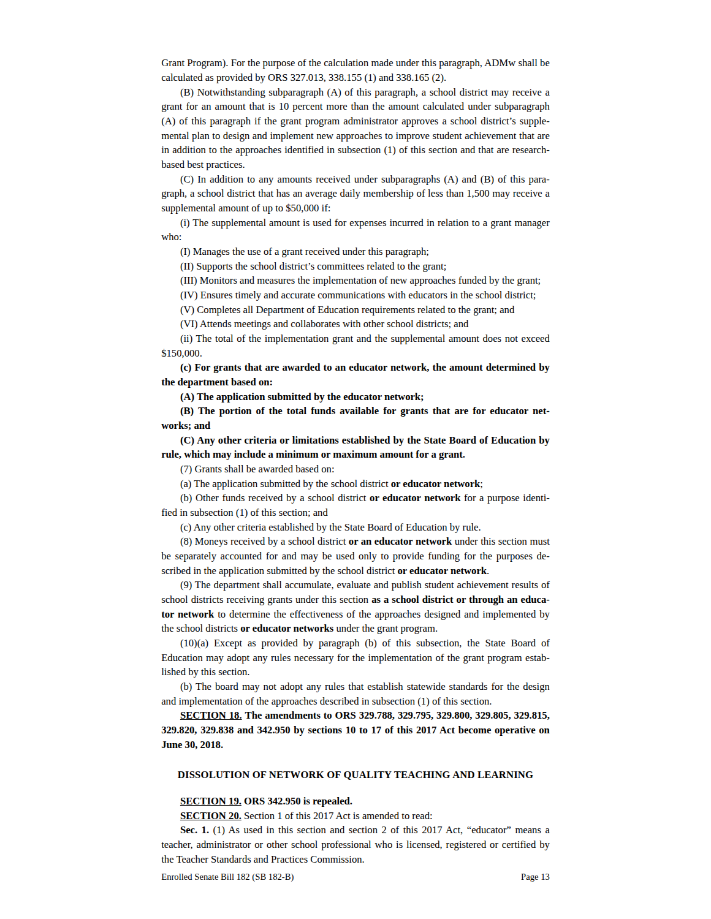Grant Program). For the purpose of the calculation made under this paragraph, ADMw shall be calculated as provided by ORS 327.013, 338.155 (1) and 338.165 (2).
(B) Notwithstanding subparagraph (A) of this paragraph, a school district may receive a grant for an amount that is 10 percent more than the amount calculated under subparagraph (A) of this paragraph if the grant program administrator approves a school district’s supplemental plan to design and implement new approaches to improve student achievement that are in addition to the approaches identified in subsection (1) of this section and that are research-based best practices.
(C) In addition to any amounts received under subparagraphs (A) and (B) of this paragraph, a school district that has an average daily membership of less than 1,500 may receive a supplemental amount of up to $50,000 if:
(i) The supplemental amount is used for expenses incurred in relation to a grant manager who:
(I) Manages the use of a grant received under this paragraph;
(II) Supports the school district’s committees related to the grant;
(III) Monitors and measures the implementation of new approaches funded by the grant;
(IV) Ensures timely and accurate communications with educators in the school district;
(V) Completes all Department of Education requirements related to the grant; and
(VI) Attends meetings and collaborates with other school districts; and
(ii) The total of the implementation grant and the supplemental amount does not exceed $150,000.
(c) For grants that are awarded to an educator network, the amount determined by the department based on:
(A) The application submitted by the educator network;
(B) The portion of the total funds available for grants that are for educator networks; and
(C) Any other criteria or limitations established by the State Board of Education by rule, which may include a minimum or maximum amount for a grant.
(7) Grants shall be awarded based on:
(a) The application submitted by the school district or educator network;
(b) Other funds received by a school district or educator network for a purpose identified in subsection (1) of this section; and
(c) Any other criteria established by the State Board of Education by rule.
(8) Moneys received by a school district or an educator network under this section must be separately accounted for and may be used only to provide funding for the purposes described in the application submitted by the school district or educator network.
(9) The department shall accumulate, evaluate and publish student achievement results of school districts receiving grants under this section as a school district or through an educator network to determine the effectiveness of the approaches designed and implemented by the school districts or educator networks under the grant program.
(10)(a) Except as provided by paragraph (b) of this subsection, the State Board of Education may adopt any rules necessary for the implementation of the grant program established by this section.
(b) The board may not adopt any rules that establish statewide standards for the design and implementation of the approaches described in subsection (1) of this section.
SECTION 18. The amendments to ORS 329.788, 329.795, 329.800, 329.805, 329.815, 329.820, 329.838 and 342.950 by sections 10 to 17 of this 2017 Act become operative on June 30, 2018.
Dissolution of Network of Quality Teaching and Learning
SECTION 19. ORS 342.950 is repealed.
SECTION 20. Section 1 of this 2017 Act is amended to read:
Sec. 1. (1) As used in this section and section 2 of this 2017 Act, “educator” means a teacher, administrator or other school professional who is licensed, registered or certified by the Teacher Standards and Practices Commission.
Enrolled Senate Bill 182 (SB 182-B)
Page 13